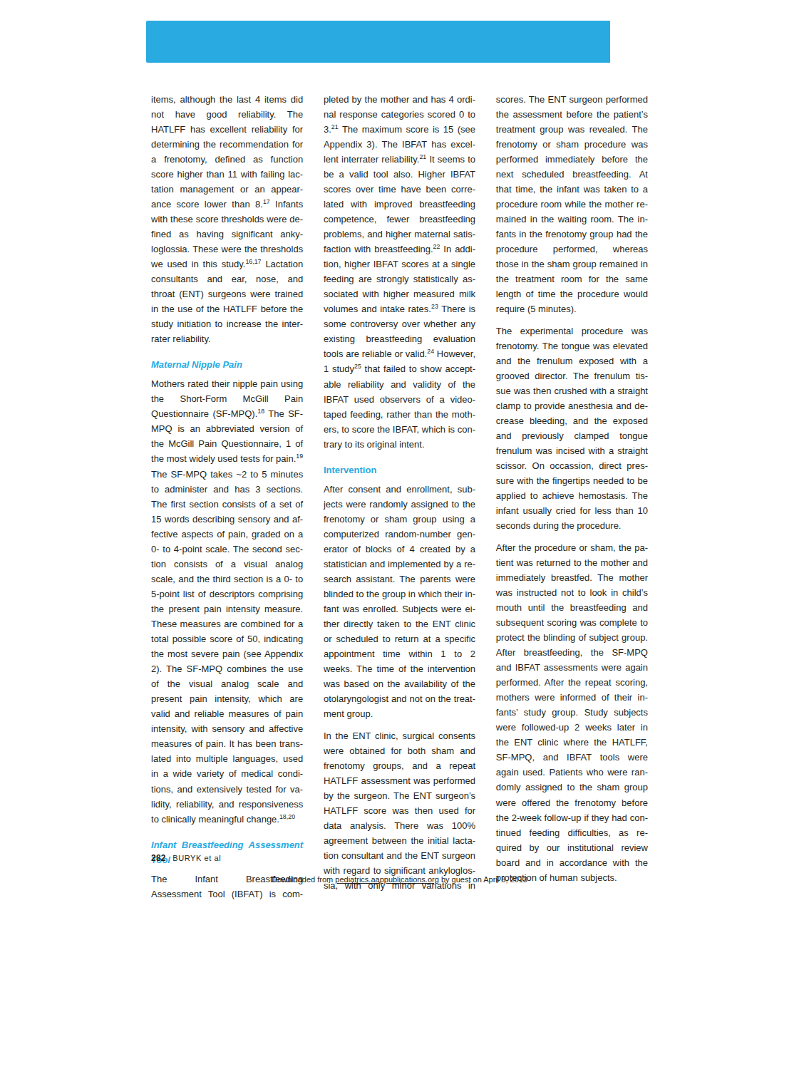items, although the last 4 items did not have good reliability. The HATLFF has excellent reliability for determining the recommendation for a frenotomy, defined as function score higher than 11 with failing lactation management or an appearance score lower than 8.17 Infants with these score thresholds were defined as having significant ankyloglossia. These were the thresholds we used in this study.16,17 Lactation consultants and ear, nose, and throat (ENT) surgeons were trained in the use of the HATLFF before the study initiation to increase the interrater reliability.
Maternal Nipple Pain
Mothers rated their nipple pain using the Short-Form McGill Pain Questionnaire (SF-MPQ).18 The SF-MPQ is an abbreviated version of the McGill Pain Questionnaire, 1 of the most widely used tests for pain.19 The SF-MPQ takes ~2 to 5 minutes to administer and has 3 sections. The first section consists of a set of 15 words describing sensory and affective aspects of pain, graded on a 0- to 4-point scale. The second section consists of a visual analog scale, and the third section is a 0- to 5-point list of descriptors comprising the present pain intensity measure. These measures are combined for a total possible score of 50, indicating the most severe pain (see Appendix 2). The SF-MPQ combines the use of the visual analog scale and present pain intensity, which are valid and reliable measures of pain intensity, with sensory and affective measures of pain. It has been translated into multiple languages, used in a wide variety of medical conditions, and extensively tested for validity, reliability, and responsiveness to clinically meaningful change.18,20
Infant Breastfeeding Assessment Tool
The Infant Breastfeeding Assessment Tool (IBFAT) is completed by the mother and has 4 ordinal response categories scored 0 to 3.21 The maximum score is 15 (see Appendix 3). The IBFAT has excellent interrater reliability.21 It seems to be a valid tool also. Higher IBFAT scores over time have been correlated with improved breastfeeding competence, fewer breastfeeding problems, and higher maternal satisfaction with breastfeeding.22 In addition, higher IBFAT scores at a single feeding are strongly statistically associated with higher measured milk volumes and intake rates.23 There is some controversy over whether any existing breastfeeding evaluation tools are reliable or valid.24 However, 1 study25 that failed to show acceptable reliability and validity of the IBFAT used observers of a videotaped feeding, rather than the mothers, to score the IBFAT, which is contrary to its original intent.
Intervention
After consent and enrollment, subjects were randomly assigned to the frenotomy or sham group using a computerized random-number generator of blocks of 4 created by a statistician and implemented by a research assistant. The parents were blinded to the group in which their infant was enrolled. Subjects were either directly taken to the ENT clinic or scheduled to return at a specific appointment time within 1 to 2 weeks. The time of the intervention was based on the availability of the otolaryngologist and not on the treatment group.
In the ENT clinic, surgical consents were obtained for both sham and frenotomy groups, and a repeat HATLFF assessment was performed by the surgeon. The ENT surgeon’s HATLFF score was then used for data analysis. There was 100% agreement between the initial lactation consultant and the ENT surgeon with regard to significant ankyloglossia, with only minor variations in scores. The ENT surgeon performed the assessment before the patient’s treatment group was revealed. The frenotomy or sham procedure was performed immediately before the next scheduled breastfeeding. At that time, the infant was taken to a procedure room while the mother remained in the waiting room. The infants in the frenotomy group had the procedure performed, whereas those in the sham group remained in the treatment room for the same length of time the procedure would require (5 minutes).
The experimental procedure was frenotomy. The tongue was elevated and the frenulum exposed with a grooved director. The frenulum tissue was then crushed with a straight clamp to provide anesthesia and decrease bleeding, and the exposed and previously clamped tongue frenulum was incised with a straight scissor. On occassion, direct pressure with the fingertips needed to be applied to achieve hemostasis. The infant usually cried for less than 10 seconds during the procedure.
After the procedure or sham, the patient was returned to the mother and immediately breastfed. The mother was instructed not to look in child’s mouth until the breastfeeding and subsequent scoring was complete to protect the blinding of subject group. After breastfeeding, the SF-MPQ and IBFAT assessments were again performed. After the repeat scoring, mothers were informed of their infants’ study group. Study subjects were followed-up 2 weeks later in the ENT clinic where the HATLFF, SF-MPQ, and IBFAT tools were again used. Patients who were randomly assigned to the sham group were offered the frenotomy before the 2-week follow-up if they had continued feeding difficulties, as required by our institutional review board and in accordance with the protection of human subjects.
282 BURYK et al
Downloaded from pediatrics.aappublications.org by guest on April 8, 2013